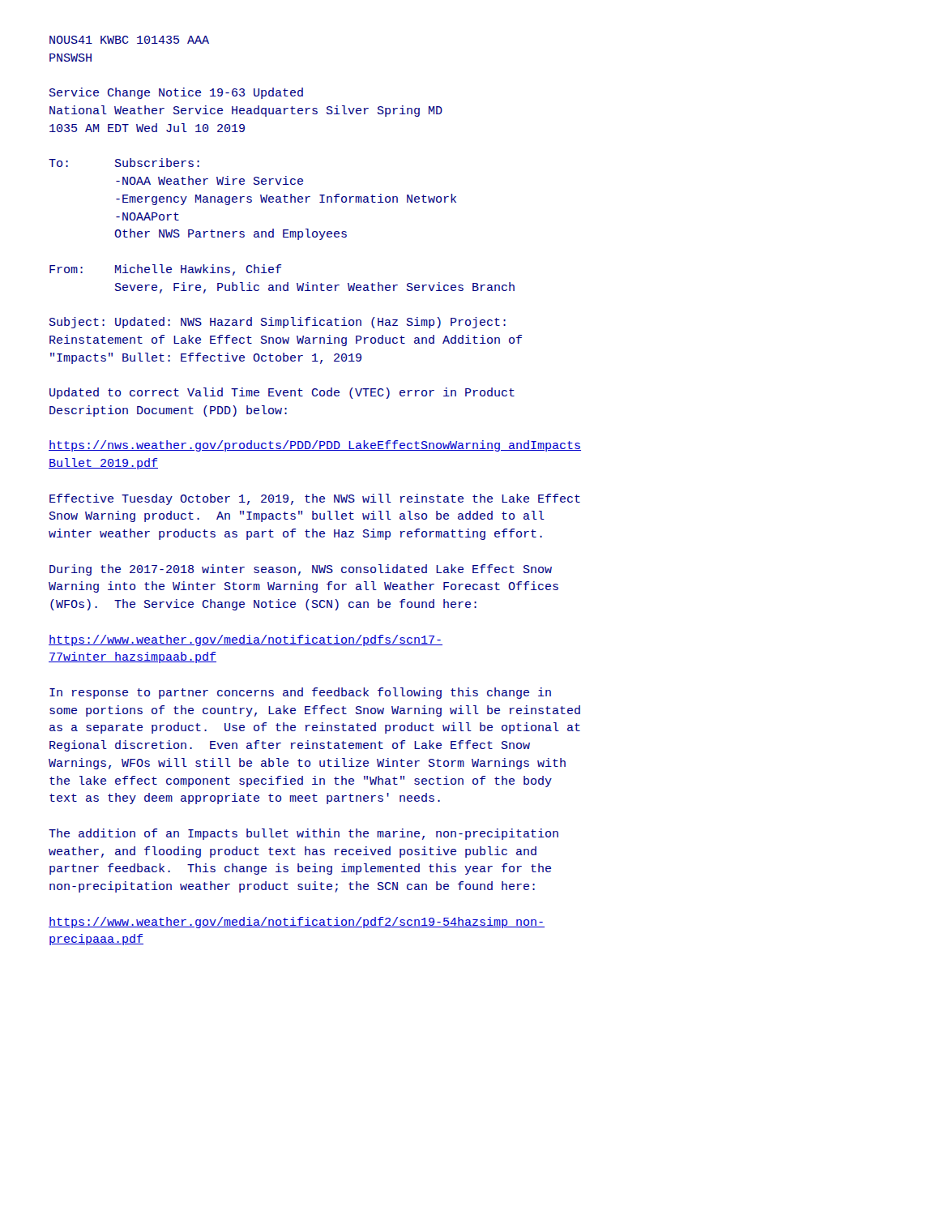NOUS41 KWBC 101435 AAA
PNSWSH

Service Change Notice 19-63 Updated
National Weather Service Headquarters Silver Spring MD
1035 AM EDT Wed Jul 10 2019

To:      Subscribers:
         -NOAA Weather Wire Service
         -Emergency Managers Weather Information Network
         -NOAAPort
         Other NWS Partners and Employees

From:    Michelle Hawkins, Chief
         Severe, Fire, Public and Winter Weather Services Branch

Subject: Updated: NWS Hazard Simplification (Haz Simp) Project:
Reinstatement of Lake Effect Snow Warning Product and Addition of
"Impacts" Bullet: Effective October 1, 2019

Updated to correct Valid Time Event Code (VTEC) error in Product
Description Document (PDD) below:

https://nws.weather.gov/products/PDD/PDD_LakeEffectSnowWarning_andImpacts
Bullet_2019.pdf

Effective Tuesday October 1, 2019, the NWS will reinstate the Lake Effect
Snow Warning product.  An "Impacts" bullet will also be added to all
winter weather products as part of the Haz Simp reformatting effort.

During the 2017-2018 winter season, NWS consolidated Lake Effect Snow
Warning into the Winter Storm Warning for all Weather Forecast Offices
(WFOs).  The Service Change Notice (SCN) can be found here:

https://www.weather.gov/media/notification/pdfs/scn17-
77winter_hazsimpaab.pdf

In response to partner concerns and feedback following this change in
some portions of the country, Lake Effect Snow Warning will be reinstated
as a separate product.  Use of the reinstated product will be optional at
Regional discretion.  Even after reinstatement of Lake Effect Snow
Warnings, WFOs will still be able to utilize Winter Storm Warnings with
the lake effect component specified in the "What" section of the body
text as they deem appropriate to meet partners' needs.

The addition of an Impacts bullet within the marine, non-precipitation
weather, and flooding product text has received positive public and
partner feedback.  This change is being implemented this year for the
non-precipitation weather product suite; the SCN can be found here:

https://www.weather.gov/media/notification/pdf2/scn19-54hazsimp_non-
precipaaa.pdf